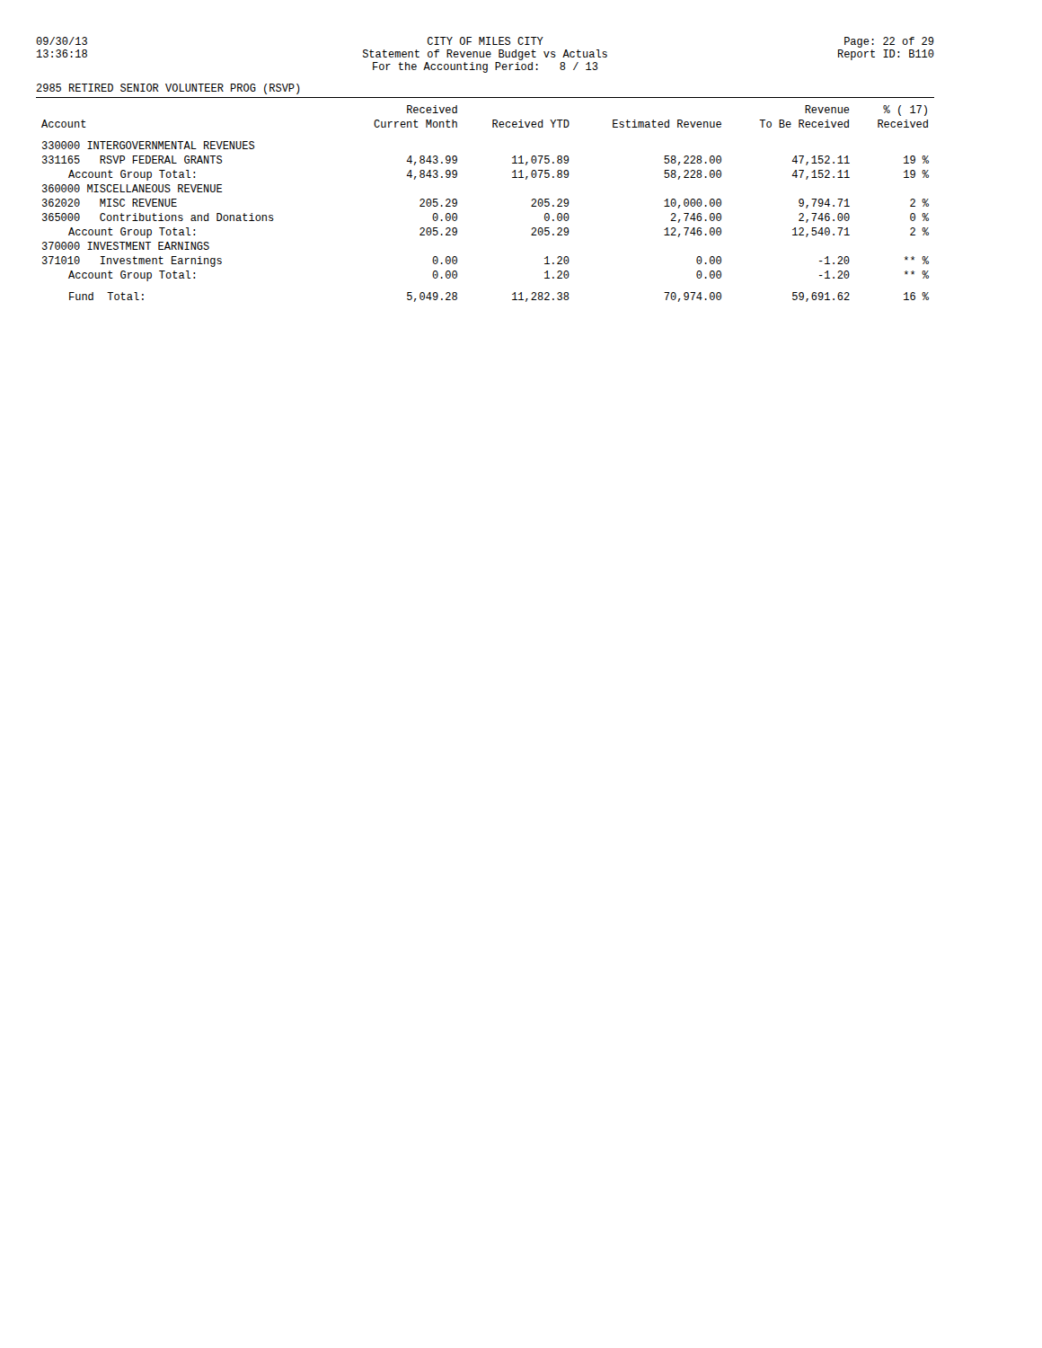| 09/30/13 | CITY OF MILES CITY | Page: 22 of 29 |
| 13:36:18 | Statement of Revenue Budget vs Actuals | Report ID: B110 |
| | For the Accounting Period: 8 / 13 | |
2985 RETIRED SENIOR VOLUNTEER PROG (RSVP)
| | Received | | | Revenue | % ( 17) |
| --- | --- | --- | --- | --- | --- |
| Account | Current Month | Received YTD | Estimated Revenue | To Be Received | Received |
| 330000 INTERGOVERNMENTAL REVENUES |
| 331165 RSVP FEDERAL GRANTS | 4,843.99 | 11,075.89 | 58,228.00 | 47,152.11 | 19 % |
| Account Group Total: | 4,843.99 | 11,075.89 | 58,228.00 | 47,152.11 | 19 % |
| 360000 MISCELLANEOUS REVENUE |
| 362020 MISC REVENUE | 205.29 | 205.29 | 10,000.00 | 9,794.71 | 2 % |
| 365000 Contributions and Donations | 0.00 | 0.00 | 2,746.00 | 2,746.00 | 0 % |
| Account Group Total: | 205.29 | 205.29 | 12,746.00 | 12,540.71 | 2 % |
| 370000 INVESTMENT EARNINGS |
| 371010 Investment Earnings | 0.00 | 1.20 | 0.00 | -1.20 | ** % |
| Account Group Total: | 0.00 | 1.20 | 0.00 | -1.20 | ** % |
| Fund Total: | 5,049.28 | 11,282.38 | 70,974.00 | 59,691.62 | 16 % |